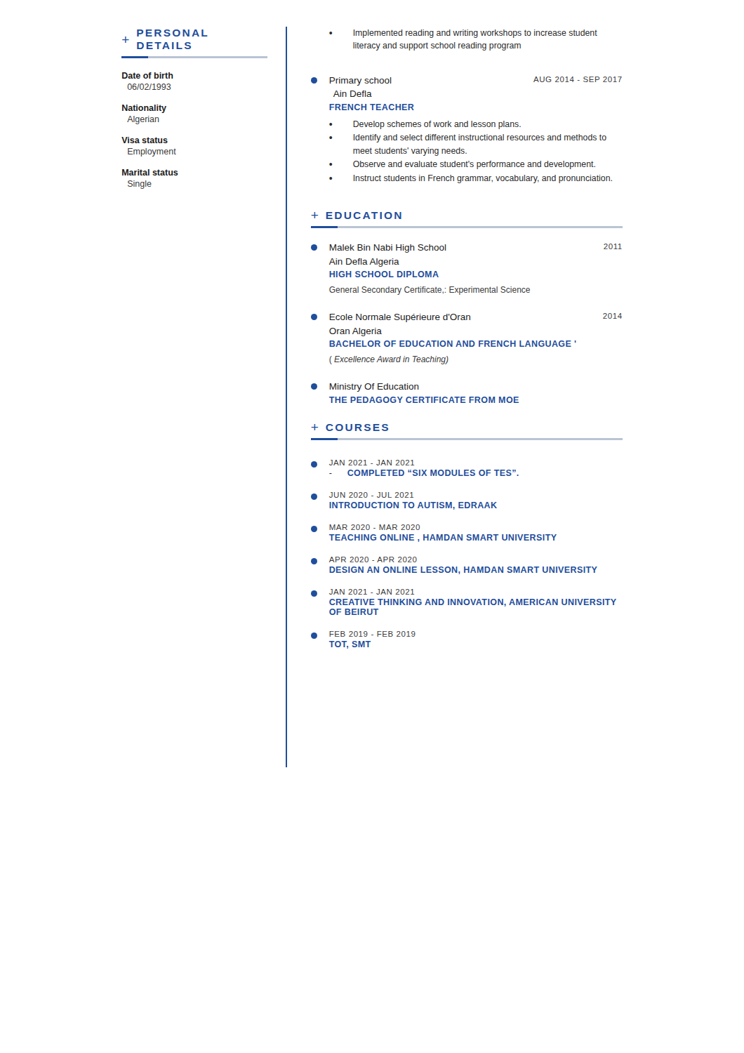+ Personal details
Date of birth
06/02/1993
Nationality
Algerian
Visa status
Employment
Marital status
Single
Implemented reading and writing workshops to increase student literacy and support school reading program
Primary school Ain Defla
AUG 2014 - SEP 2017
French teacher
Develop schemes of work and lesson plans.
Identify and select different instructional resources and methods to meet students' varying needs.
Observe and evaluate student's performance and development.
Instruct students in French grammar, vocabulary, and pronunciation.
+ Education
Malek Bin Nabi High School
Ain Defla Algeria
2011
High school diploma
General Secondary Certificate,: Experimental Science
Ecole Normale Supérieure d'Oran
Oran Algeria
2014
Bachelor of Education and French language '
( Excellence Award in Teaching)
Ministry Of Education
The pedagogy certificate from MOE
+ Courses
JAN 2021 - JAN 2021
-Completed “six modules of TES”.
JUN 2020 - JUL 2021
Introduction to Autism, Edraak
MAR 2020 - MAR 2020
Teaching online , Hamdan Smart University
APR 2020 - APR 2020
Design an online lesson, Hamdan Smart University
JAN 2021 - JAN 2021
Creative thinking and innovation, American University of Beirut
FEB 2019 - FEB 2019
TOT, SMT